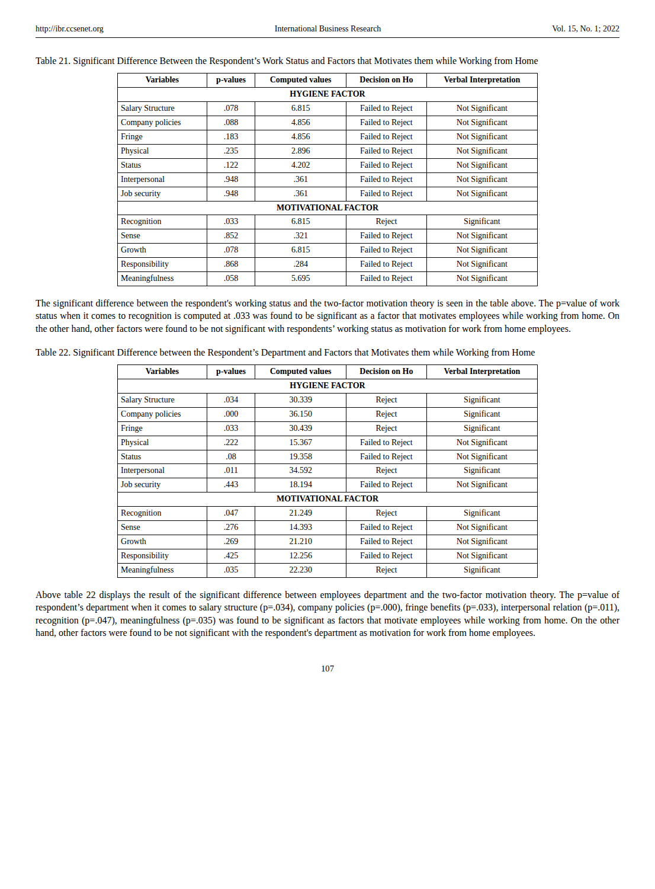http://ibr.ccsenet.org International Business Research Vol. 15, No. 1; 2022
Table 21. Significant Difference Between the Respondent’s Work Status and Factors that Motivates them while Working from Home
| Variables | p-values | Computed values | Decision on Ho | Verbal Interpretation |
| --- | --- | --- | --- | --- |
| HYGIENE FACTOR |
| Salary Structure | .078 | 6.815 | Failed to Reject | Not Significant |
| Company policies | .088 | 4.856 | Failed to Reject | Not Significant |
| Fringe | .183 | 4.856 | Failed to Reject | Not Significant |
| Physical | .235 | 2.896 | Failed to Reject | Not Significant |
| Status | .122 | 4.202 | Failed to Reject | Not Significant |
| Interpersonal | .948 | .361 | Failed to Reject | Not Significant |
| Job security | .948 | .361 | Failed to Reject | Not Significant |
| MOTIVATIONAL FACTOR |
| Recognition | .033 | 6.815 | Reject | Significant |
| Sense | .852 | .321 | Failed to Reject | Not Significant |
| Growth | .078 | 6.815 | Failed to Reject | Not Significant |
| Responsibility | .868 | .284 | Failed to Reject | Not Significant |
| Meaningfulness | .058 | 5.695 | Failed to Reject | Not Significant |
The significant difference between the respondent's working status and the two-factor motivation theory is seen in the table above. The p=value of work status when it comes to recognition is computed at .033 was found to be significant as a factor that motivates employees while working from home. On the other hand, other factors were found to be not significant with respondents’ working status as motivation for work from home employees.
Table 22. Significant Difference between the Respondent’s Department and Factors that Motivates them while Working from Home
| Variables | p-values | Computed values | Decision on Ho | Verbal Interpretation |
| --- | --- | --- | --- | --- |
| HYGIENE FACTOR |
| Salary Structure | .034 | 30.339 | Reject | Significant |
| Company policies | .000 | 36.150 | Reject | Significant |
| Fringe | .033 | 30.439 | Reject | Significant |
| Physical | .222 | 15.367 | Failed to Reject | Not Significant |
| Status | .08 | 19.358 | Failed to Reject | Not Significant |
| Interpersonal | .011 | 34.592 | Reject | Significant |
| Job security | .443 | 18.194 | Failed to Reject | Not Significant |
| MOTIVATIONAL FACTOR |
| Recognition | .047 | 21.249 | Reject | Significant |
| Sense | .276 | 14.393 | Failed to Reject | Not Significant |
| Growth | .269 | 21.210 | Failed to Reject | Not Significant |
| Responsibility | .425 | 12.256 | Failed to Reject | Not Significant |
| Meaningfulness | .035 | 22.230 | Reject | Significant |
Above table 22 displays the result of the significant difference between employees department and the two-factor motivation theory. The p=value of respondent’s department when it comes to salary structure (p=.034), company policies (p=.000), fringe benefits (p=.033), interpersonal relation (p=.011), recognition (p=.047), meaningfulness (p=.035) was found to be significant as factors that motivate employees while working from home. On the other hand, other factors were found to be not significant with the respondent's department as motivation for work from home employees.
107